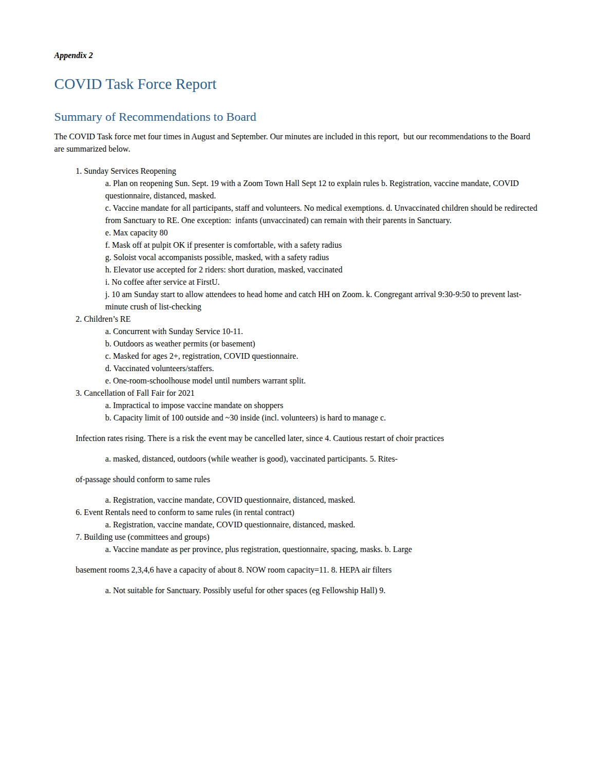Appendix 2
COVID Task Force Report
Summary of Recommendations to Board
The COVID Task force met four times in August and September. Our minutes are included in this report, but our recommendations to the Board are summarized below.
1. Sunday Services Reopening
a. Plan on reopening Sun. Sept. 19 with a Zoom Town Hall Sept 12 to explain rules b. Registration, vaccine mandate, COVID questionnaire, distanced, masked.
c. Vaccine mandate for all participants, staff and volunteers. No medical exemptions. d. Unvaccinated children should be redirected from Sanctuary to RE. One exception: infants (unvaccinated) can remain with their parents in Sanctuary.
e. Max capacity 80
f. Mask off at pulpit OK if presenter is comfortable, with a safety radius
g. Soloist vocal accompanists possible, masked, with a safety radius
h. Elevator use accepted for 2 riders: short duration, masked, vaccinated
i. No coffee after service at FirstU.
j. 10 am Sunday start to allow attendees to head home and catch HH on Zoom. k. Congregant arrival 9:30-9:50 to prevent last-minute crush of list-checking
2. Children’s RE
a. Concurrent with Sunday Service 10-11.
b. Outdoors as weather permits (or basement)
c. Masked for ages 2+, registration, COVID questionnaire.
d. Vaccinated volunteers/staffers.
e. One-room-schoolhouse model until numbers warrant split.
3. Cancellation of Fall Fair for 2021
a. Impractical to impose vaccine mandate on shoppers
b. Capacity limit of 100 outside and ~30 inside (incl. volunteers) is hard to manage c.
Infection rates rising. There is a risk the event may be cancelled later, since 4. Cautious restart of choir practices
a. masked, distanced, outdoors (while weather is good), vaccinated participants. 5. Rites-
of-passage should conform to same rules
a. Registration, vaccine mandate, COVID questionnaire, distanced, masked.
6. Event Rentals need to conform to same rules (in rental contract)
a. Registration, vaccine mandate, COVID questionnaire, distanced, masked.
7. Building use (committees and groups)
a. Vaccine mandate as per province, plus registration, questionnaire, spacing, masks. b. Large
basement rooms 2,3,4,6 have a capacity of about 8. NOW room capacity=11. 8. HEPA air filters
a. Not suitable for Sanctuary. Possibly useful for other spaces (eg Fellowship Hall) 9.